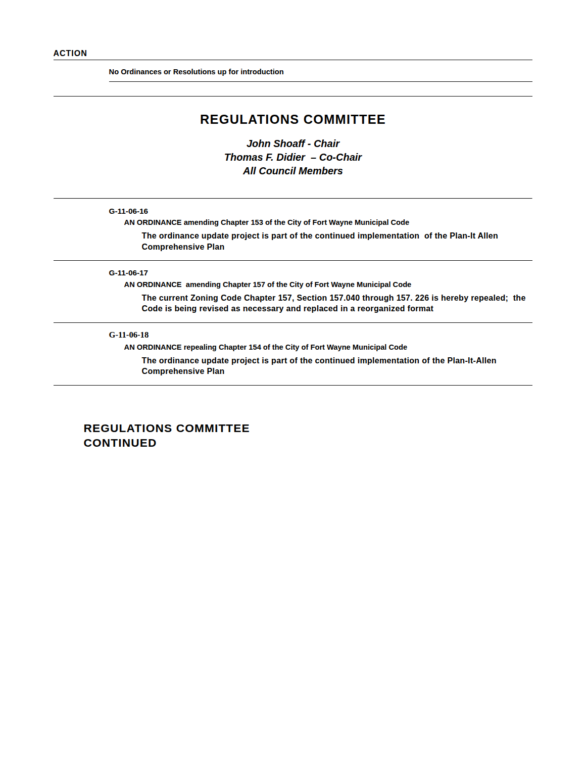ACTION
No Ordinances or Resolutions up for introduction
REGULATIONS COMMITTEE
John Shoaff - Chair
Thomas F. Didier – Co-Chair
All Council Members
G-11-06-16
AN ORDINANCE amending Chapter 153 of the City of Fort Wayne Municipal Code
The ordinance update project is part of the continued implementation of the Plan-It Allen Comprehensive Plan
G-11-06-17
AN ORDINANCE amending Chapter 157 of the City of Fort Wayne Municipal Code
The current Zoning Code Chapter 157, Section 157.040 through 157. 226 is hereby repealed; the Code is being revised as necessary and replaced in a reorganized format
G-11-06-18
AN ORDINANCE repealing Chapter 154 of the City of Fort Wayne Municipal Code
The ordinance update project is part of the continued implementation of the Plan-It-Allen Comprehensive Plan
REGULATIONS COMMITTEE
CONTINUED